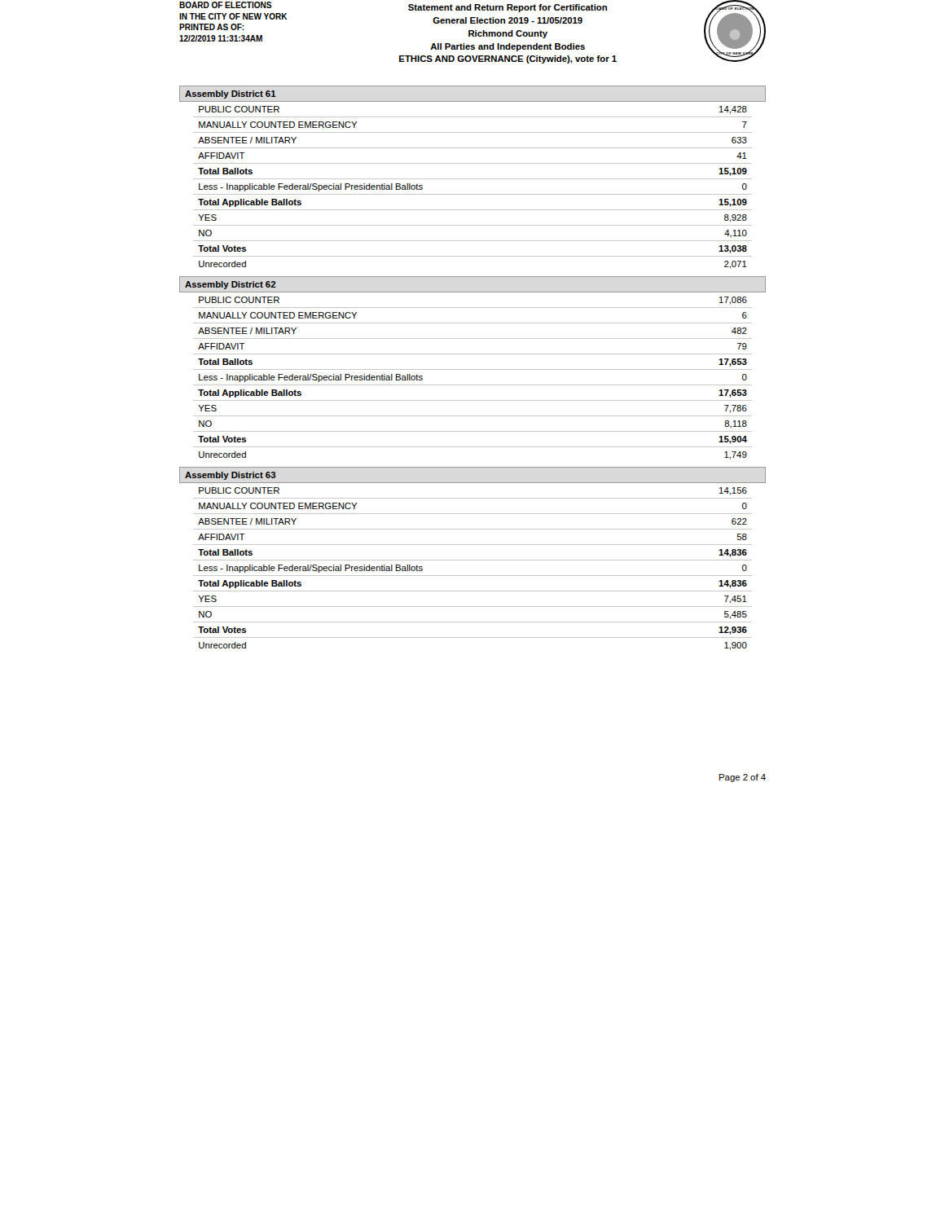BOARD OF ELECTIONS
IN THE CITY OF NEW YORK
PRINTED AS OF:
12/2/2019 11:31:34AM
Statement and Return Report for Certification
General Election 2019 - 11/05/2019
Richmond County
All Parties and Independent Bodies
ETHICS AND GOVERNANCE (Citywide), vote for 1
BOARD OF ELECTIONS
CITY OF NEW YORK
Assembly District 61
| PUBLIC COUNTER | 14,428 |
| MANUALLY COUNTED EMERGENCY | 7 |
| ABSENTEE / MILITARY | 633 |
| AFFIDAVIT | 41 |
| Total Ballots | 15,109 |
| Less - Inapplicable Federal/Special Presidential Ballots | 0 |
| Total Applicable Ballots | 15,109 |
| YES | 8,928 |
| NO | 4,110 |
| Total Votes | 13,038 |
| Unrecorded | 2,071 |
Assembly District 62
| PUBLIC COUNTER | 17,086 |
| MANUALLY COUNTED EMERGENCY | 6 |
| ABSENTEE / MILITARY | 482 |
| AFFIDAVIT | 79 |
| Total Ballots | 17,653 |
| Less - Inapplicable Federal/Special Presidential Ballots | 0 |
| Total Applicable Ballots | 17,653 |
| YES | 7,786 |
| NO | 8,118 |
| Total Votes | 15,904 |
| Unrecorded | 1,749 |
Assembly District 63
| PUBLIC COUNTER | 14,156 |
| MANUALLY COUNTED EMERGENCY | 0 |
| ABSENTEE / MILITARY | 622 |
| AFFIDAVIT | 58 |
| Total Ballots | 14,836 |
| Less - Inapplicable Federal/Special Presidential Ballots | 0 |
| Total Applicable Ballots | 14,836 |
| YES | 7,451 |
| NO | 5,485 |
| Total Votes | 12,936 |
| Unrecorded | 1,900 |
Page 2 of 4